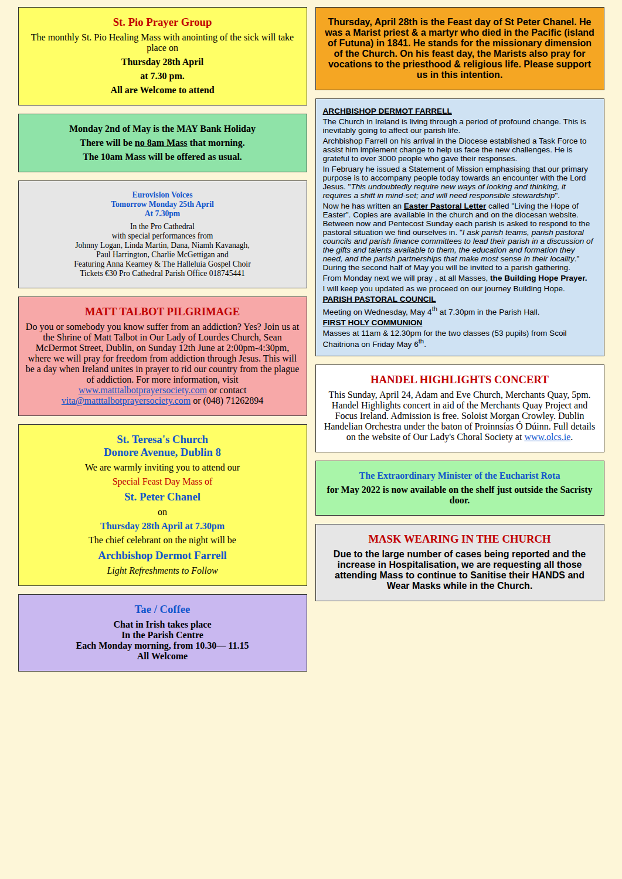St. Pio Prayer Group
The monthly St. Pio Healing Mass with anointing of the sick will take place on
Thursday 28th April
at 7.30 pm.
All are Welcome to attend
Monday 2nd of May is the MAY Bank Holiday
There will be no 8am Mass that morning.
The 10am Mass will be offered as usual.
Eurovision Voices
Tomorrow Monday 25th April
At 7.30pm
In the Pro Cathedral
with special performances from
Johnny Logan, Linda Martin, Dana, Niamh Kavanagh,
Paul Harrington, Charlie McGettigan and
Featuring Anna Kearney & The Halleluia Gospel Choir
Tickets €30 Pro Cathedral Parish Office 018745441
MATT TALBOT PILGRIMAGE
Do you or somebody you know suffer from an addiction? Yes? Join us at the Shrine of Matt Talbot in Our Lady of Lourdes Church, Sean McDermot Street, Dublin, on Sunday 12th June at 2:00pm-4:30pm, where we will pray for freedom from addiction through Jesus. This will be a day when Ireland unites in prayer to rid our country from the plague of addiction. For more information, visit www.matttalbotprayersociety.com or contact vita@matttalbotprayersociety.com or (048) 71262894
St. Teresa's Church
Donore Avenue, Dublin 8
We are warmly inviting you to attend our
Special Feast Day Mass of
St. Peter Chanel
on
Thursday 28th April at 7.30pm
The chief celebrant on the night will be
Archbishop Dermot Farrell
Light Refreshments to Follow
Tae / Coffee
Chat in Irish takes place
In the Parish Centre
Each Monday morning, from 10.30— 11.15
All Welcome
Thursday, April 28th is the Feast day of St Peter Chanel. He was a Marist priest & a martyr who died in the Pacific (island of Futuna) in 1841. He stands for the missionary dimension of the Church. On his feast day, the Marists also pray for vocations to the priesthood & religious life. Please support us in this intention.
ARCHBISHOP DERMOT FARRELL
The Church in Ireland is living through a period of profound change. This is inevitably going to affect our parish life.
Archbishop Farrell on his arrival in the Diocese established a Task Force to assist him implement change to help us face the new challenges. He is grateful to over 3000 people who gave their responses.
In February he issued a Statement of Mission emphasising that our primary purpose is to accompany people today towards an encounter with the Lord Jesus. "This undoubtedly require new ways of looking and thinking, it requires a shift in mind-set; and will need responsible stewardship".
Now he has written an Easter Pastoral Letter called "Living the Hope of Easter". Copies are available in the church and on the diocesan website. Between now and Pentecost Sunday each parish is asked to respond to the pastoral situation we find ourselves in. "I ask parish teams, parish pastoral councils and parish finance committees to lead their parish in a discussion of the gifts and talents available to them, the education and formation they need, and the parish partnerships that make most sense in their locality." During the second half of May you will be invited to a parish gathering.
From Monday next we will pray , at all Masses, the Building Hope Prayer.
I will keep you updated as we proceed on our journey Building Hope.
PARISH PASTORAL COUNCIL
Meeting on Wednesday, May 4th at 7.30pm in the Parish Hall.
FIRST HOLY COMMUNION
Masses at 11am & 12.30pm for the two classes (53 pupils) from Scoil Chaitriona on Friday May 6th.
HANDEL HIGHLIGHTS CONCERT
This Sunday, April 24, Adam and Eve Church, Merchants Quay, 5pm. Handel Highlights concert in aid of the Merchants Quay Project and Focus Ireland. Admission is free. Soloist Morgan Crowley. Dublin Handelian Orchestra under the baton of Proinnsías Ó Dúinn. Full details on the website of Our Lady's Choral Society at www.olcs.ie.
The Extraordinary Minister of the Eucharist Rota
for May 2022 is now available on the shelf just outside the Sacristy door.
MASK WEARING IN THE CHURCH
Due to the large number of cases being reported and the increase in Hospitalisation, we are requesting all those attending Mass to continue to Sanitise their HANDS and Wear Masks while in the Church.